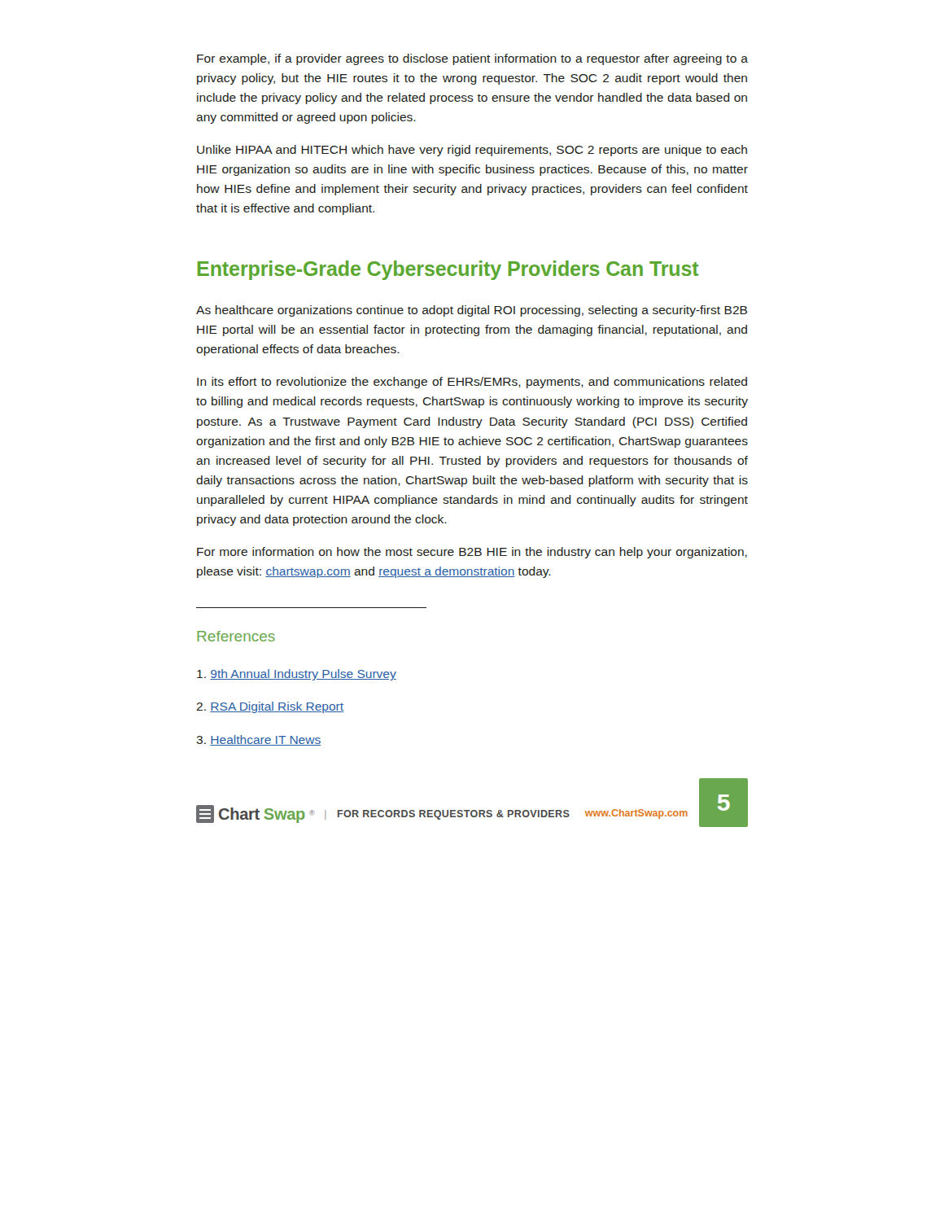For example, if a provider agrees to disclose patient information to a requestor after agreeing to a privacy policy, but the HIE routes it to the wrong requestor. The SOC 2 audit report would then include the privacy policy and the related process to ensure the vendor handled the data based on any committed or agreed upon policies.
Unlike HIPAA and HITECH which have very rigid requirements, SOC 2 reports are unique to each HIE organization so audits are in line with specific business practices. Because of this, no matter how HIEs define and implement their security and privacy practices, providers can feel confident that it is effective and compliant.
Enterprise-Grade Cybersecurity Providers Can Trust
As healthcare organizations continue to adopt digital ROI processing, selecting a security-first B2B HIE portal will be an essential factor in protecting from the damaging financial, reputational, and operational effects of data breaches.
In its effort to revolutionize the exchange of EHRs/EMRs, payments, and communications related to billing and medical records requests, ChartSwap is continuously working to improve its security posture. As a Trustwave Payment Card Industry Data Security Standard (PCI DSS) Certified organization and the first and only B2B HIE to achieve SOC 2 certification, ChartSwap guarantees an increased level of security for all PHI. Trusted by providers and requestors for thousands of daily transactions across the nation, ChartSwap built the web-based platform with security that is unparalleled by current HIPAA compliance standards in mind and continually audits for stringent privacy and data protection around the clock.
For more information on how the most secure B2B HIE in the industry can help your organization, please visit: chartswap.com and request a demonstration today.
References
1. 9th Annual Industry Pulse Survey
2. RSA Digital Risk Report
3. Healthcare IT News
ChartSwap® | FOR RECORDS REQUESTORS & PROVIDERS
www.ChartSwap.com 5